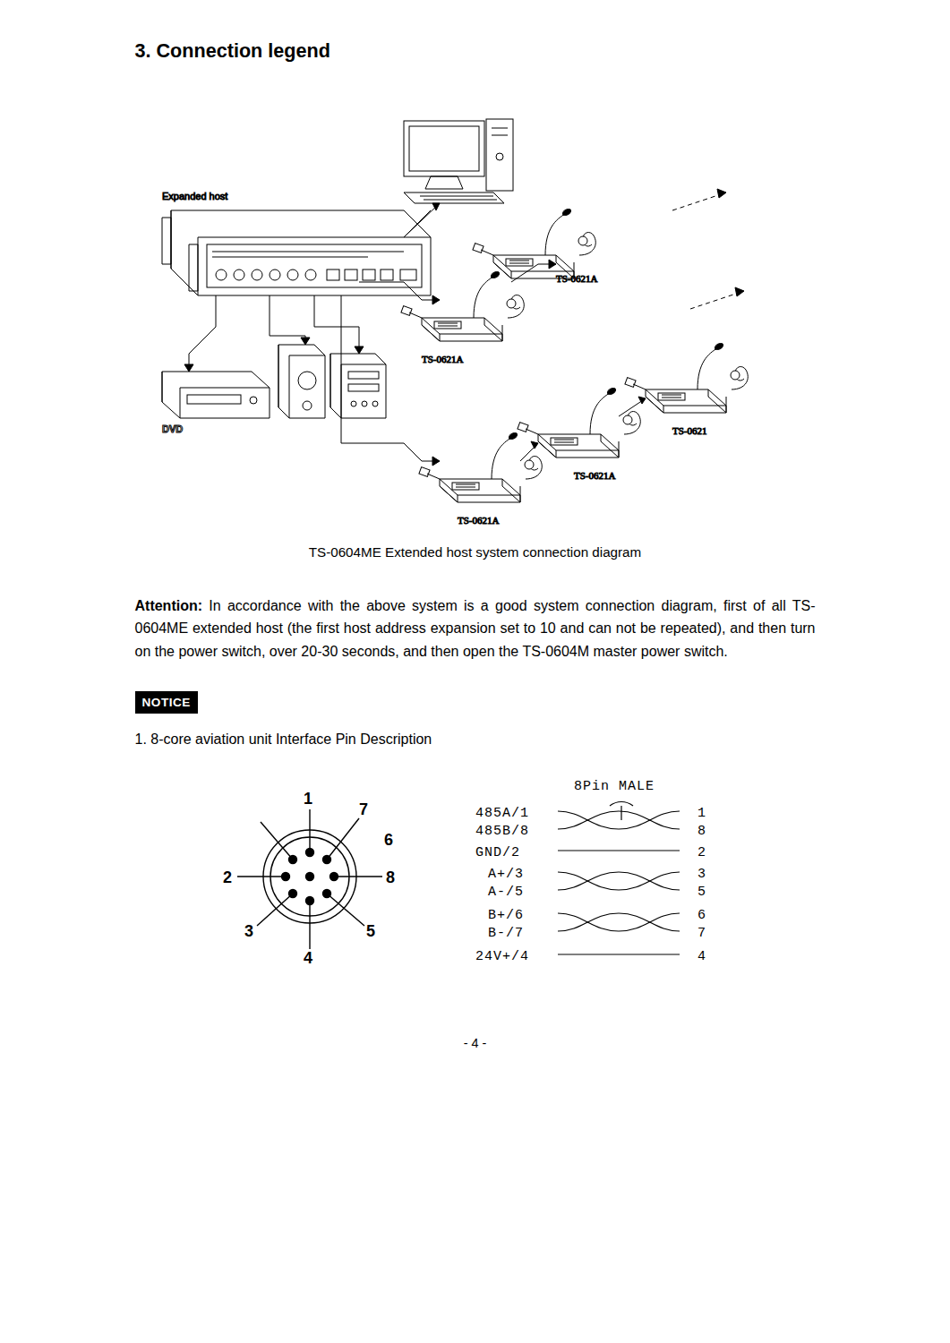3. Connection legend
Expanded host DVD TS-0621A TS-0621A TS-0621A TS-0621A TS-0621
TS-0604ME Extended host system connection diagram
Attention: In accordance with the above system is a good system connection diagram, first of all TS-0604ME extended host (the first host address expansion set to 10 and can not be repeated), and then turn on the power switch, over 20-30 seconds, and then open the TS-0604M master power switch.
NOTICE
1. 8-core aviation unit Interface Pin Description
1 7 6 8 5 4 3 2 8Pin MALE 485A/1 485B/8 1 8 GND/2 2 A+/3 A-/5 3 5 B+/6 B-/7 6 7 24V+/4 4
- 4 -